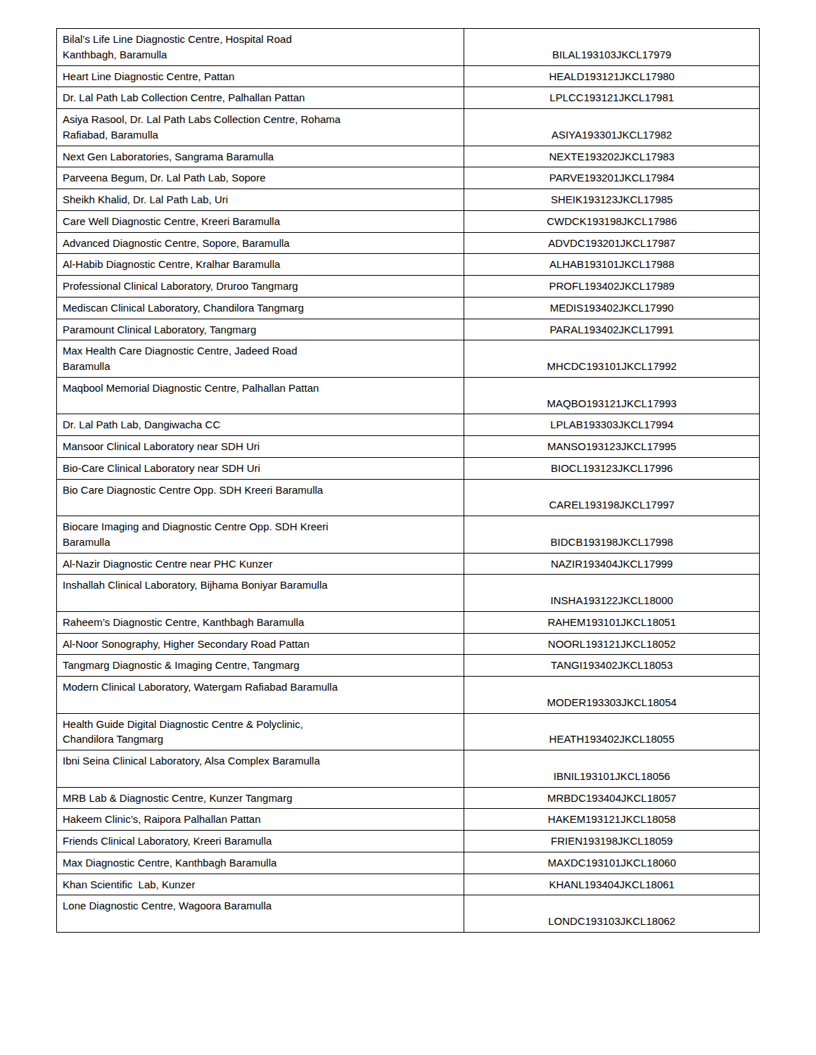| Bilal’s Life Line Diagnostic Centre, Hospital Road Kanthbagh, Baramulla | BILAL193103JKCL17979 |
| Heart Line Diagnostic Centre, Pattan | HEALD193121JKCL17980 |
| Dr. Lal Path Lab Collection Centre, Palhallan Pattan | LPLCC193121JKCL17981 |
| Asiya Rasool, Dr. Lal Path Labs Collection Centre, Rohama Rafiabad, Baramulla | ASIYA193301JKCL17982 |
| Next Gen Laboratories, Sangrama Baramulla | NEXTE193202JKCL17983 |
| Parveena Begum, Dr. Lal Path Lab, Sopore | PARVE193201JKCL17984 |
| Sheikh Khalid, Dr. Lal Path Lab, Uri | SHEIK193123JKCL17985 |
| Care Well Diagnostic Centre, Kreeri Baramulla | CWDCK193198JKCL17986 |
| Advanced Diagnostic Centre, Sopore, Baramulla | ADVDC193201JKCL17987 |
| Al-Habib Diagnostic Centre, Kralhar Baramulla | ALHAB193101JKCL17988 |
| Professional Clinical Laboratory, Druroo Tangmarg | PROFL193402JKCL17989 |
| Mediscan Clinical Laboratory, Chandilora Tangmarg | MEDIS193402JKCL17990 |
| Paramount Clinical Laboratory, Tangmarg | PARAL193402JKCL17991 |
| Max Health Care Diagnostic Centre, Jadeed Road Baramulla | MHCDC193101JKCL17992 |
| Maqbool Memorial Diagnostic Centre, Palhallan Pattan | MAQBO193121JKCL17993 |
| Dr. Lal Path Lab, Dangiwacha CC | LPLAB193303JKCL17994 |
| Mansoor Clinical Laboratory near SDH Uri | MANSO193123JKCL17995 |
| Bio-Care Clinical Laboratory near SDH Uri | BIOCL193123JKCL17996 |
| Bio Care Diagnostic Centre Opp. SDH Kreeri Baramulla | CAREL193198JKCL17997 |
| Biocare Imaging and Diagnostic Centre Opp. SDH Kreeri Baramulla | BIDCB193198JKCL17998 |
| Al-Nazir Diagnostic Centre near PHC Kunzer | NAZIR193404JKCL17999 |
| Inshallah Clinical Laboratory, Bijhama Boniyar Baramulla | INSHA193122JKCL18000 |
| Raheem’s Diagnostic Centre, Kanthbagh Baramulla | RAHEM193101JKCL18051 |
| Al-Noor Sonography, Higher Secondary Road Pattan | NOORL193121JKCL18052 |
| Tangmarg Diagnostic & Imaging Centre, Tangmarg | TANGI193402JKCL18053 |
| Modern Clinical Laboratory, Watergam Rafiabad Baramulla | MODER193303JKCL18054 |
| Health Guide Digital Diagnostic Centre & Polyclinic, Chandilora Tangmarg | HEATH193402JKCL18055 |
| Ibni Seina Clinical Laboratory, Alsa Complex Baramulla | IBNIL193101JKCL18056 |
| MRB Lab & Diagnostic Centre, Kunzer Tangmarg | MRBDC193404JKCL18057 |
| Hakeem Clinic’s, Raipora Palhallan Pattan | HAKEM193121JKCL18058 |
| Friends Clinical Laboratory, Kreeri Baramulla | FRIEN193198JKCL18059 |
| Max Diagnostic Centre, Kanthbagh Baramulla | MAXDC193101JKCL18060 |
| Khan Scientific Lab, Kunzer | KHANL193404JKCL18061 |
| Lone Diagnostic Centre, Wagoora Baramulla | LONDC193103JKCL18062 |